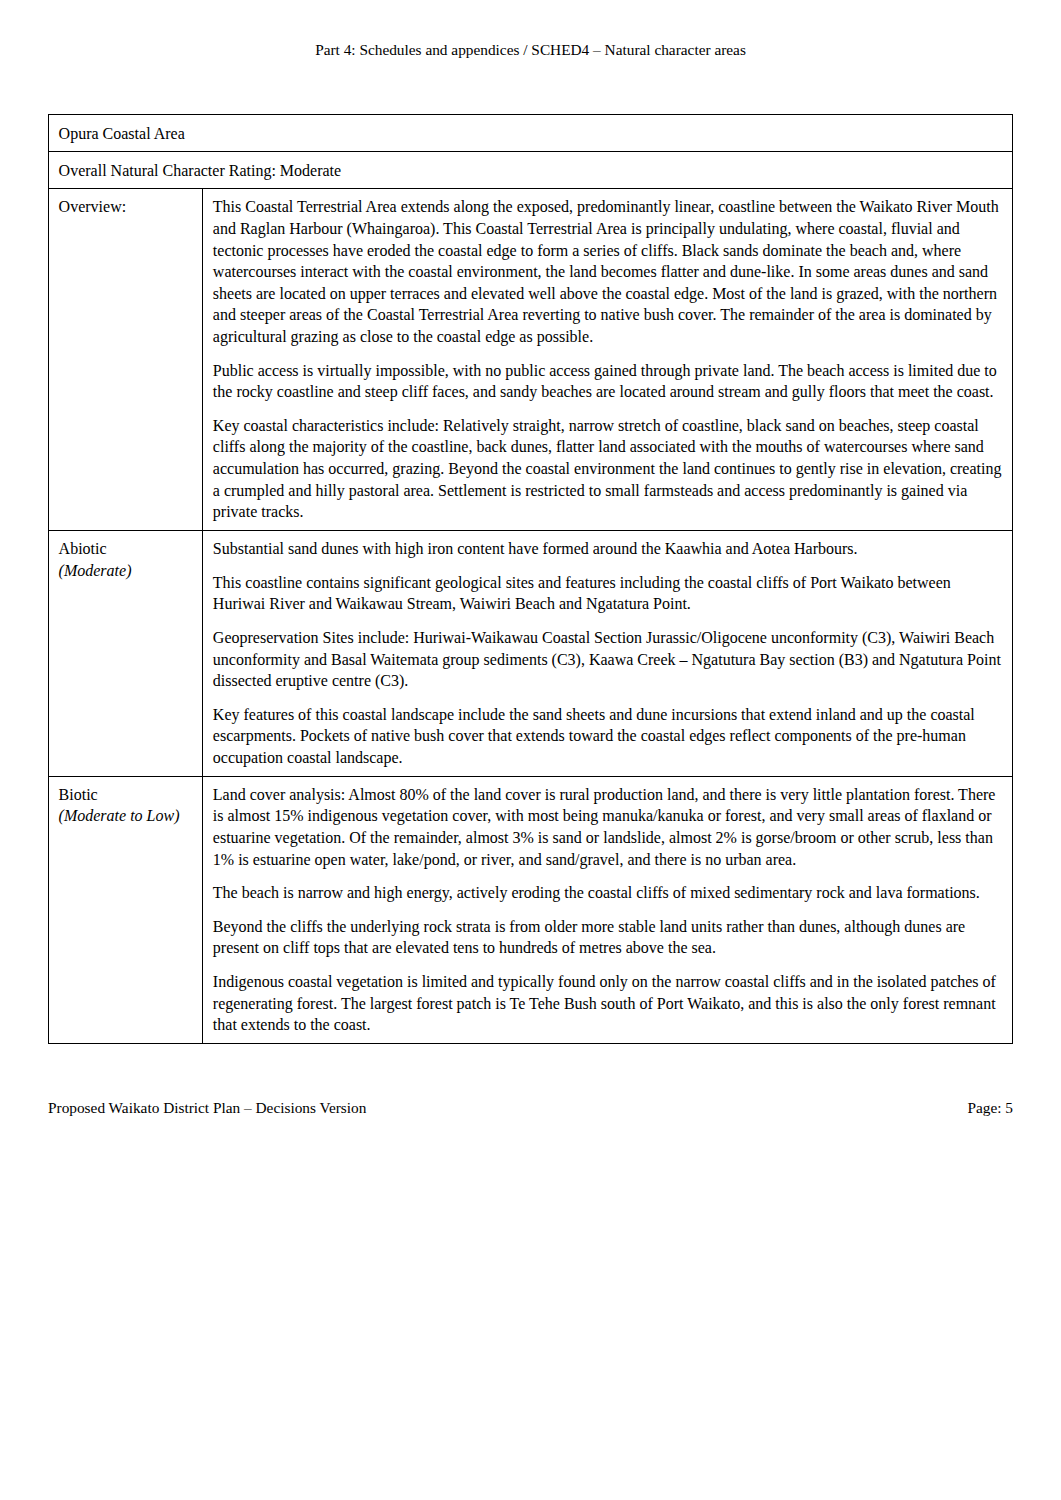Part 4: Schedules and appendices / SCHED4 – Natural character areas
| Opura Coastal Area |
| Overall Natural Character Rating: Moderate |
| Overview: | This Coastal Terrestrial Area extends along the exposed, predominantly linear, coastline between the Waikato River Mouth and Raglan Harbour (Whaingaroa). This Coastal Terrestrial Area is principally undulating, where coastal, fluvial and tectonic processes have eroded the coastal edge to form a series of cliffs. Black sands dominate the beach and, where watercourses interact with the coastal environment, the land becomes flatter and dune-like. In some areas dunes and sand sheets are located on upper terraces and elevated well above the coastal edge. Most of the land is grazed, with the northern and steeper areas of the Coastal Terrestrial Area reverting to native bush cover. The remainder of the area is dominated by agricultural grazing as close to the coastal edge as possible. Public access is virtually impossible, with no public access gained through private land. The beach access is limited due to the rocky coastline and steep cliff faces, and sandy beaches are located around stream and gully floors that meet the coast. Key coastal characteristics include: Relatively straight, narrow stretch of coastline, black sand on beaches, steep coastal cliffs along the majority of the coastline, back dunes, flatter land associated with the mouths of watercourses where sand accumulation has occurred, grazing. Beyond the coastal environment the land continues to gently rise in elevation, creating a crumpled and hilly pastoral area. Settlement is restricted to small farmsteads and access predominantly is gained via private tracks. |
| Abiotic (Moderate) | Substantial sand dunes with high iron content have formed around the Kaawhia and Aotea Harbours. This coastline contains significant geological sites and features including the coastal cliffs of Port Waikato between Huriwai River and Waikawau Stream, Waiwiri Beach and Ngatatura Point. Geopreservation Sites include: Huriwai-Waikawau Coastal Section Jurassic/Oligocene unconformity (C3), Waiwiri Beach unconformity and Basal Waitemata group sediments (C3), Kaawa Creek – Ngatutura Bay section (B3) and Ngatutura Point dissected eruptive centre (C3). Key features of this coastal landscape include the sand sheets and dune incursions that extend inland and up the coastal escarpments. Pockets of native bush cover that extends toward the coastal edges reflect components of the pre-human occupation coastal landscape. |
| Biotic (Moderate to Low) | Land cover analysis: Almost 80% of the land cover is rural production land, and there is very little plantation forest. There is almost 15% indigenous vegetation cover, with most being manuka/kanuka or forest, and very small areas of flaxland or estuarine vegetation. Of the remainder, almost 3% is sand or landslide, almost 2% is gorse/broom or other scrub, less than 1% is estuarine open water, lake/pond, or river, and sand/gravel, and there is no urban area. The beach is narrow and high energy, actively eroding the coastal cliffs of mixed sedimentary rock and lava formations. Beyond the cliffs the underlying rock strata is from older more stable land units rather than dunes, although dunes are present on cliff tops that are elevated tens to hundreds of metres above the sea. Indigenous coastal vegetation is limited and typically found only on the narrow coastal cliffs and in the isolated patches of regenerating forest. The largest forest patch is Te Tehe Bush south of Port Waikato, and this is also the only forest remnant that extends to the coast. |
Proposed Waikato District Plan – Decisions Version Page: 5